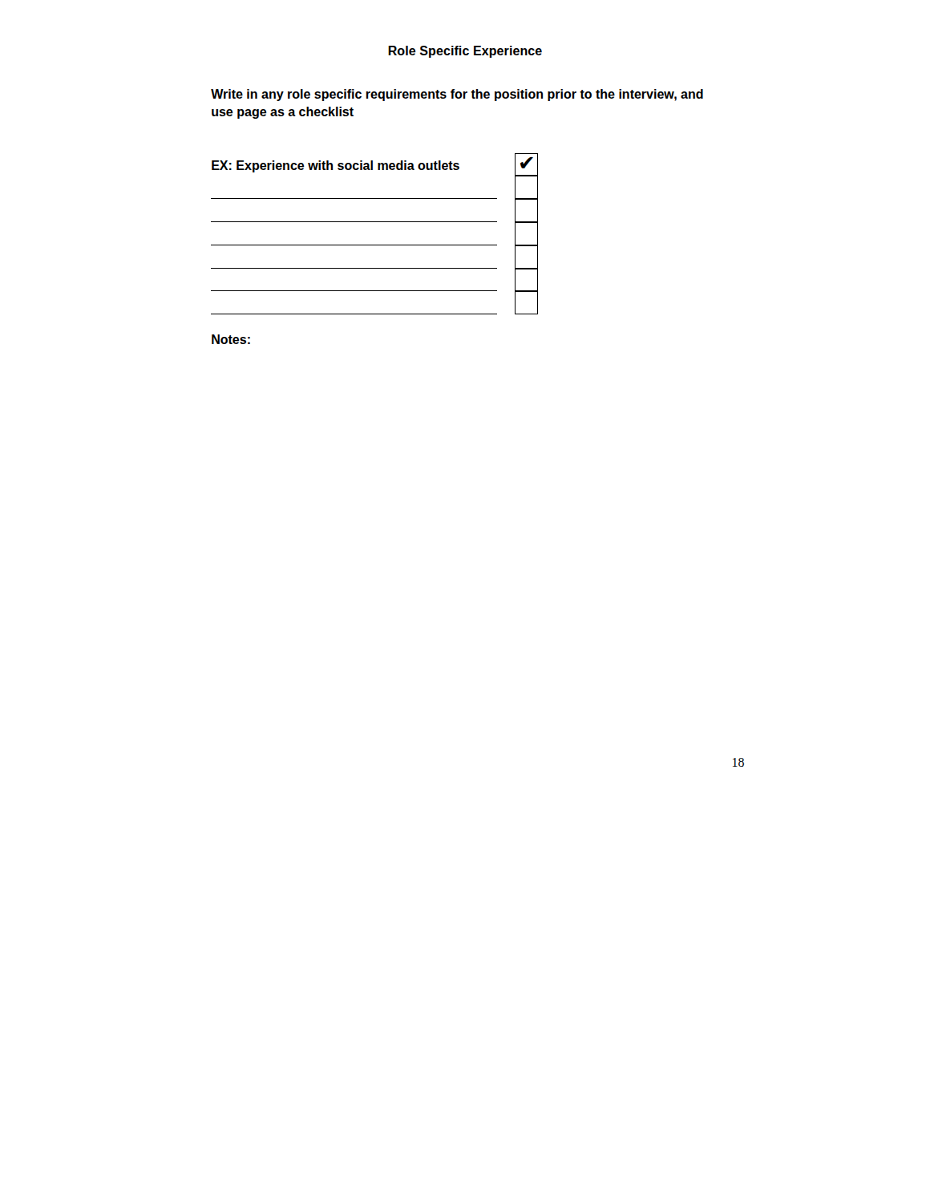Role Specific Experience
Write in any role specific requirements for the position prior to the interview, and use page as a checklist
| EX: Experience with social media outlets | | |
Notes:
18